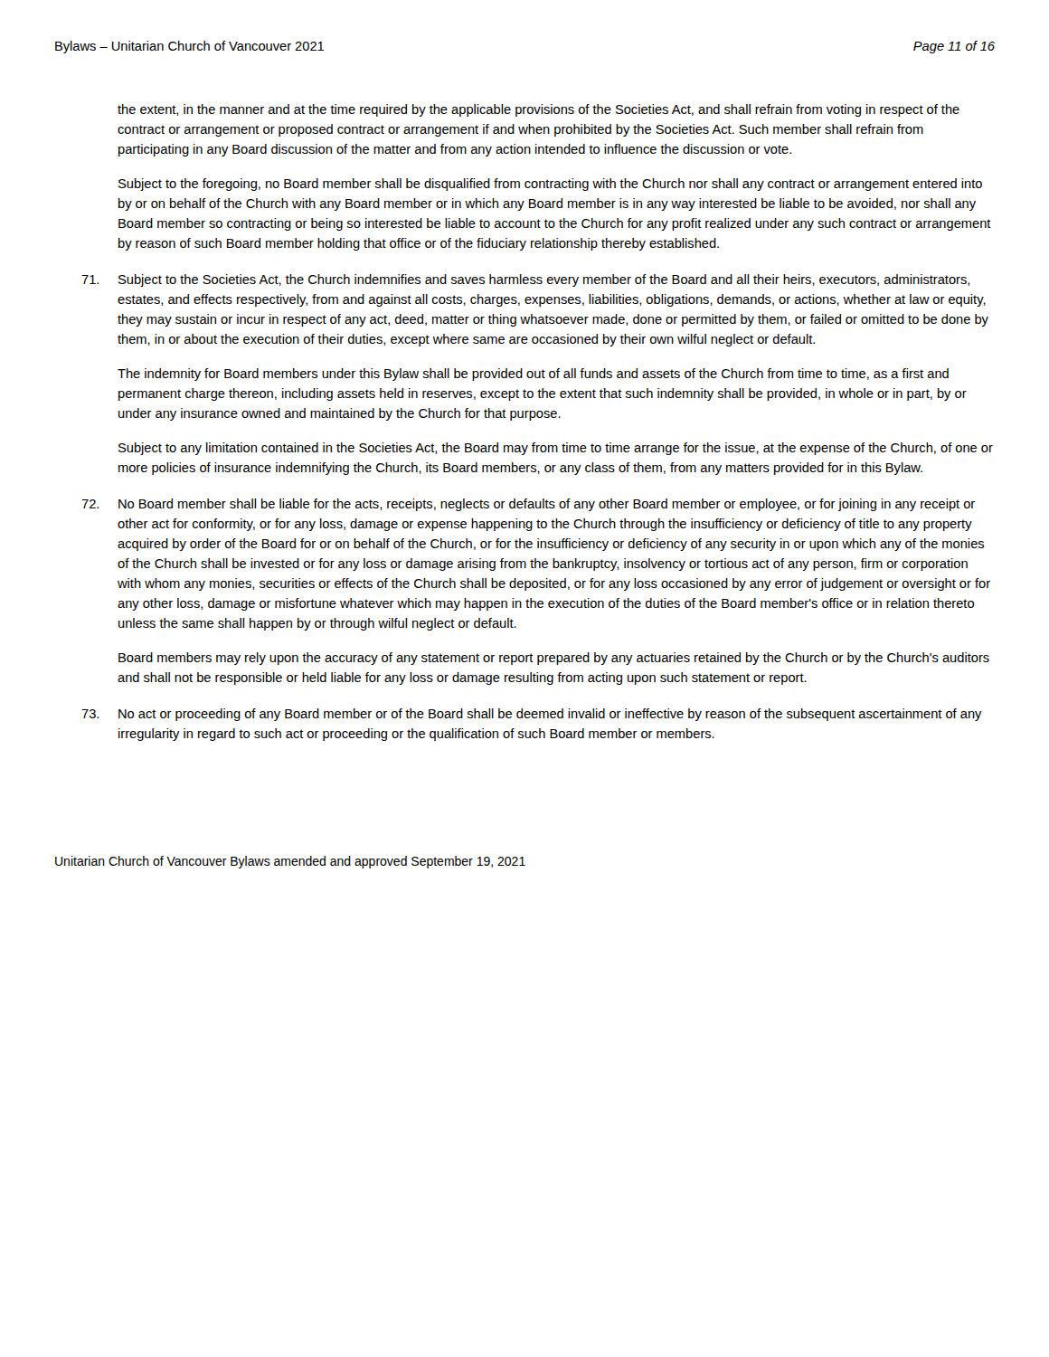Bylaws – Unitarian Church of Vancouver 2021 Page 11 of 16
the extent, in the manner and at the time required by the applicable provisions of the Societies Act, and shall refrain from voting in respect of the contract or arrangement or proposed contract or arrangement if and when prohibited by the Societies Act. Such member shall refrain from participating in any Board discussion of the matter and from any action intended to influence the discussion or vote.
Subject to the foregoing, no Board member shall be disqualified from contracting with the Church nor shall any contract or arrangement entered into by or on behalf of the Church with any Board member or in which any Board member is in any way interested be liable to be avoided, nor shall any Board member so contracting or being so interested be liable to account to the Church for any profit realized under any such contract or arrangement by reason of such Board member holding that office or of the fiduciary relationship thereby established.
71.
Subject to the Societies Act, the Church indemnifies and saves harmless every member of the Board and all their heirs, executors, administrators, estates, and effects respectively, from and against all costs, charges, expenses, liabilities, obligations, demands, or actions, whether at law or equity, they may sustain or incur in respect of any act, deed, matter or thing whatsoever made, done or permitted by them, or failed or omitted to be done by them, in or about the execution of their duties, except where same are occasioned by their own wilful neglect or default.
The indemnity for Board members under this Bylaw shall be provided out of all funds and assets of the Church from time to time, as a first and permanent charge thereon, including assets held in reserves, except to the extent that such indemnity shall be provided, in whole or in part, by or under any insurance owned and maintained by the Church for that purpose.
Subject to any limitation contained in the Societies Act, the Board may from time to time arrange for the issue, at the expense of the Church, of one or more policies of insurance indemnifying the Church, its Board members, or any class of them, from any matters provided for in this Bylaw.
72.
No Board member shall be liable for the acts, receipts, neglects or defaults of any other Board member or employee, or for joining in any receipt or other act for conformity, or for any loss, damage or expense happening to the Church through the insufficiency or deficiency of title to any property acquired by order of the Board for or on behalf of the Church, or for the insufficiency or deficiency of any security in or upon which any of the monies of the Church shall be invested or for any loss or damage arising from the bankruptcy, insolvency or tortious act of any person, firm or corporation with whom any monies, securities or effects of the Church shall be deposited, or for any loss occasioned by any error of judgement or oversight or for any other loss, damage or misfortune whatever which may happen in the execution of the duties of the Board member's office or in relation thereto unless the same shall happen by or through wilful neglect or default.
Board members may rely upon the accuracy of any statement or report prepared by any actuaries retained by the Church or by the Church's auditors and shall not be responsible or held liable for any loss or damage resulting from acting upon such statement or report.
73.
No act or proceeding of any Board member or of the Board shall be deemed invalid or ineffective by reason of the subsequent ascertainment of any irregularity in regard to such act or proceeding or the qualification of such Board member or members.
Unitarian Church of Vancouver Bylaws amended and approved September 19, 2021